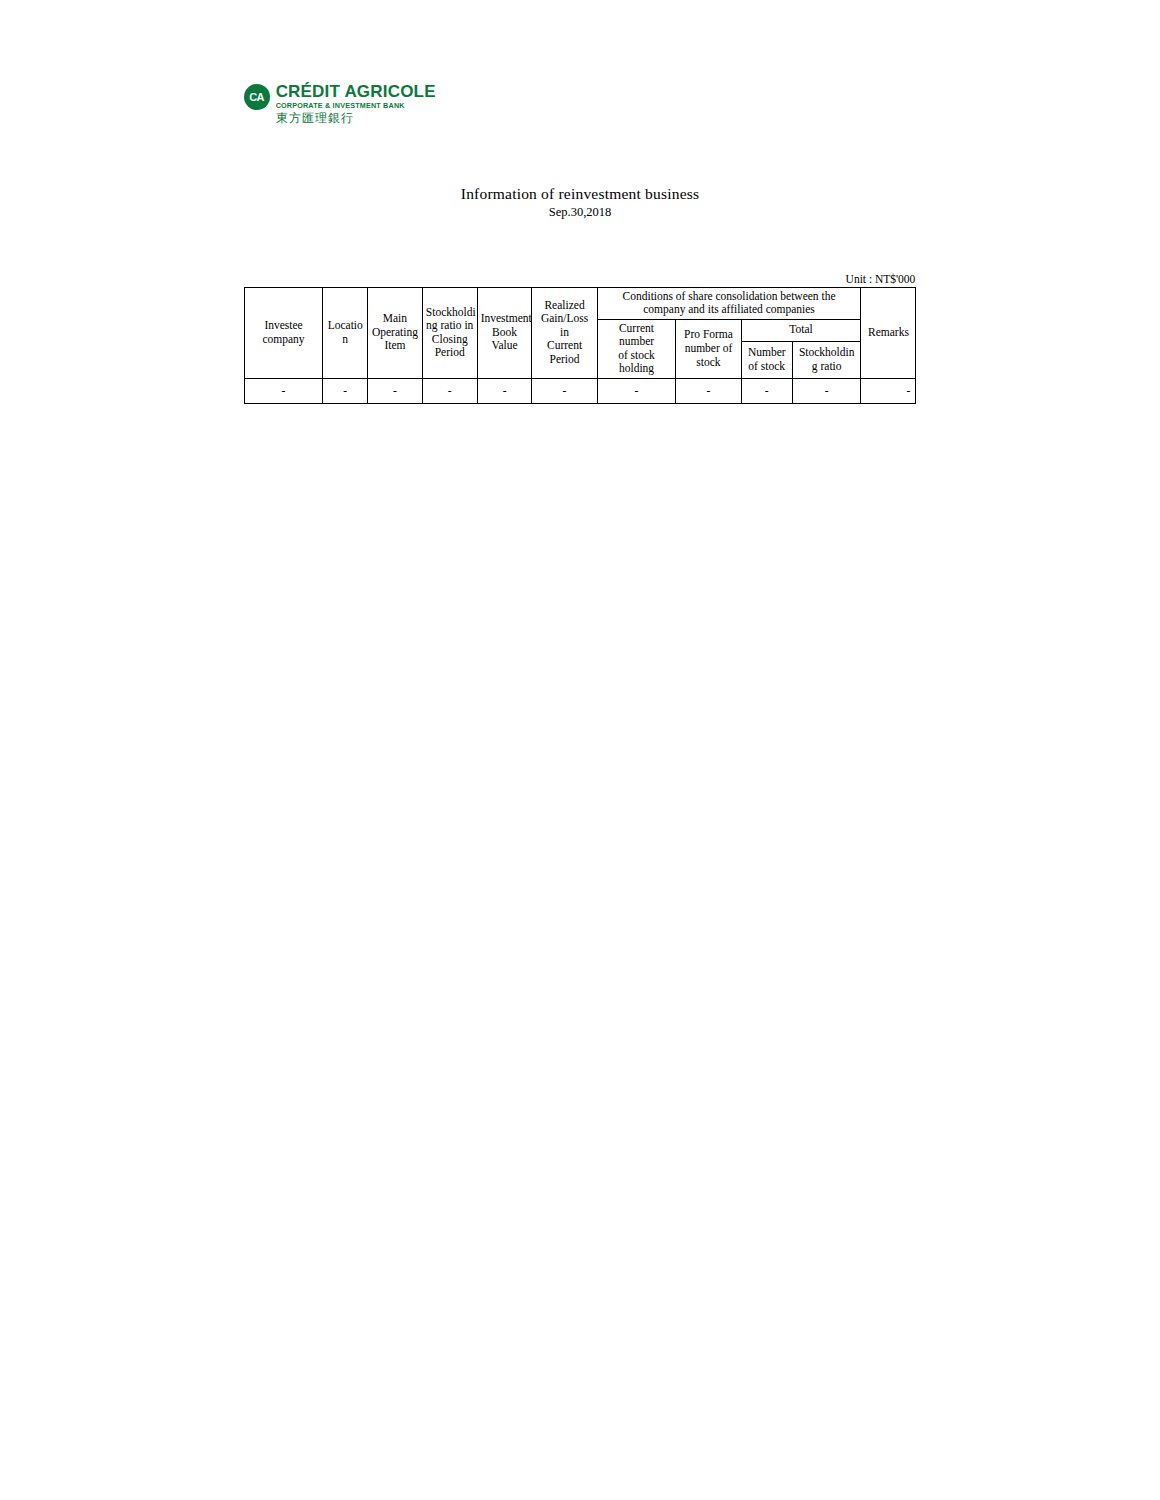CA
CRÉDIT AGRICOLE
CORPORATE & INVESTMENT BANK
東方匯理銀行
Information of reinvestment business
Sep.30,2018
Unit : NT$'000
| Investee company | Locatio n | Main Operating Item | Stockholdi ng ratio in Closing Period | Investment Book Value | Realized Gain/Loss in Current Period | Conditions of share consolidation between the company and its affiliated companies | Remarks |
| --- | --- | --- | --- | --- | --- | --- | --- |
| Current number of stock holding | Pro Forma number of stock | Total |
| Number of stock | Stockholdin g ratio |
| - | - | - | - | - | - | - | - | - | - | - |